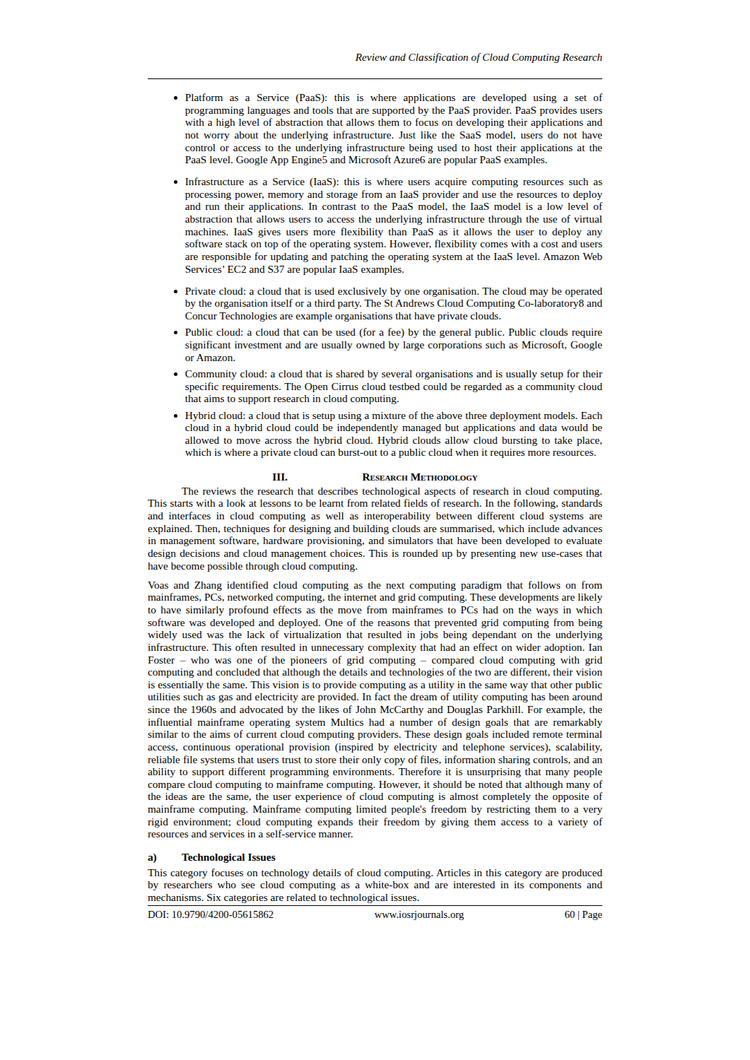Review and Classification of Cloud Computing Research
Platform as a Service (PaaS): this is where applications are developed using a set of programming languages and tools that are supported by the PaaS provider. PaaS provides users with a high level of abstraction that allows them to focus on developing their applications and not worry about the underlying infrastructure. Just like the SaaS model, users do not have control or access to the underlying infrastructure being used to host their applications at the PaaS level. Google App Engine5 and Microsoft Azure6 are popular PaaS examples.
Infrastructure as a Service (IaaS): this is where users acquire computing resources such as processing power, memory and storage from an IaaS provider and use the resources to deploy and run their applications. In contrast to the PaaS model, the IaaS model is a low level of abstraction that allows users to access the underlying infrastructure through the use of virtual machines. IaaS gives users more flexibility than PaaS as it allows the user to deploy any software stack on top of the operating system. However, flexibility comes with a cost and users are responsible for updating and patching the operating system at the IaaS level. Amazon Web Services’ EC2 and S37 are popular IaaS examples.
Private cloud: a cloud that is used exclusively by one organisation. The cloud may be operated by the organisation itself or a third party. The St Andrews Cloud Computing Co-laboratory8 and Concur Technologies are example organisations that have private clouds.
Public cloud: a cloud that can be used (for a fee) by the general public. Public clouds require significant investment and are usually owned by large corporations such as Microsoft, Google or Amazon.
Community cloud: a cloud that is shared by several organisations and is usually setup for their specific requirements. The Open Cirrus cloud testbed could be regarded as a community cloud that aims to support research in cloud computing.
Hybrid cloud: a cloud that is setup using a mixture of the above three deployment models. Each cloud in a hybrid cloud could be independently managed but applications and data would be allowed to move across the hybrid cloud. Hybrid clouds allow cloud bursting to take place, which is where a private cloud can burst-out to a public cloud when it requires more resources.
III. Research Methodology
The reviews the research that describes technological aspects of research in cloud computing. This starts with a look at lessons to be learnt from related fields of research. In the following, standards and interfaces in cloud computing as well as interoperability between different cloud systems are explained. Then, techniques for designing and building clouds are summarised, which include advances in management software, hardware provisioning, and simulators that have been developed to evaluate design decisions and cloud management choices. This is rounded up by presenting new use-cases that have become possible through cloud computing.
Voas and Zhang identified cloud computing as the next computing paradigm that follows on from mainframes, PCs, networked computing, the internet and grid computing. These developments are likely to have similarly profound effects as the move from mainframes to PCs had on the ways in which software was developed and deployed. One of the reasons that prevented grid computing from being widely used was the lack of virtualization that resulted in jobs being dependant on the underlying infrastructure. This often resulted in unnecessary complexity that had an effect on wider adoption. Ian Foster – who was one of the pioneers of grid computing – compared cloud computing with grid computing and concluded that although the details and technologies of the two are different, their vision is essentially the same. This vision is to provide computing as a utility in the same way that other public utilities such as gas and electricity are provided. In fact the dream of utility computing has been around since the 1960s and advocated by the likes of John McCarthy and Douglas Parkhill. For example, the influential mainframe operating system Multics had a number of design goals that are remarkably similar to the aims of current cloud computing providers. These design goals included remote terminal access, continuous operational provision (inspired by electricity and telephone services), scalability, reliable file systems that users trust to store their only copy of files, information sharing controls, and an ability to support different programming environments. Therefore it is unsurprising that many people compare cloud computing to mainframe computing. However, it should be noted that although many of the ideas are the same, the user experience of cloud computing is almost completely the opposite of mainframe computing. Mainframe computing limited people's freedom by restricting them to a very rigid environment; cloud computing expands their freedom by giving them access to a variety of resources and services in a self-service manner.
a) Technological Issues
This category focuses on technology details of cloud computing. Articles in this category are produced by researchers who see cloud computing as a white-box and are interested in its components and mechanisms. Six categories are related to technological issues.
DOI: 10.9790/4200-05615862
www.iosrjournals.org
60 | Page